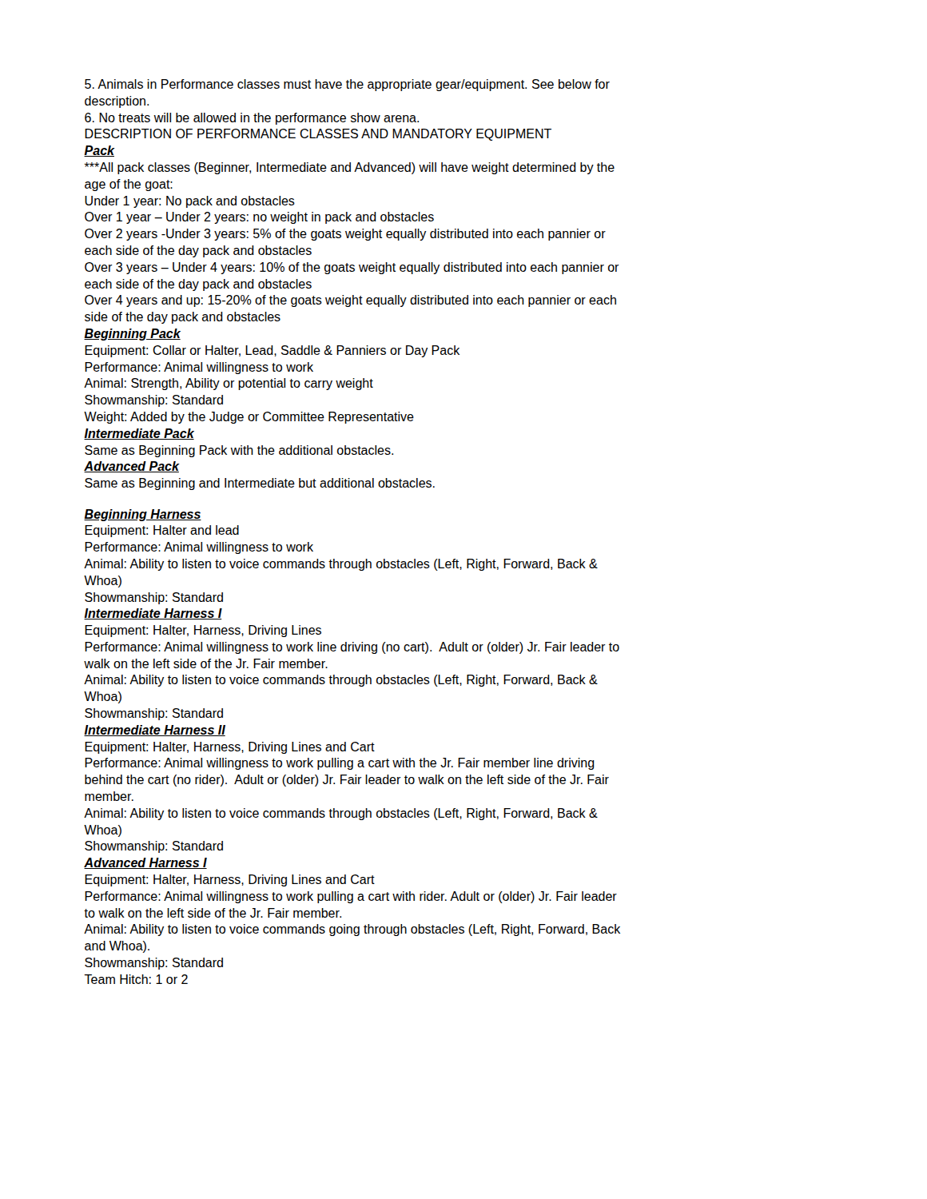5. Animals in Performance classes must have the appropriate gear/equipment. See below for description.
6. No treats will be allowed in the performance show arena.
DESCRIPTION OF PERFORMANCE CLASSES AND MANDATORY EQUIPMENT
Pack
***All pack classes (Beginner, Intermediate and Advanced) will have weight determined by the age of the goat:
Under 1 year: No pack and obstacles
Over 1 year – Under 2 years: no weight in pack and obstacles
Over 2 years -Under 3 years: 5% of the goats weight equally distributed into each pannier or each side of the day pack and obstacles
Over 3 years – Under 4 years: 10% of the goats weight equally distributed into each pannier or each side of the day pack and obstacles
Over 4 years and up: 15-20% of the goats weight equally distributed into each pannier or each side of the day pack and obstacles
Beginning Pack
Equipment: Collar or Halter, Lead, Saddle & Panniers or Day Pack
Performance: Animal willingness to work
Animal: Strength, Ability or potential to carry weight
Showmanship: Standard
Weight: Added by the Judge or Committee Representative
Intermediate Pack
Same as Beginning Pack with the additional obstacles.
Advanced Pack
Same as Beginning and Intermediate but additional obstacles.
Beginning Harness
Equipment: Halter and lead
Performance: Animal willingness to work
Animal: Ability to listen to voice commands through obstacles (Left, Right, Forward, Back & Whoa)
Showmanship: Standard
Intermediate Harness I
Equipment: Halter, Harness, Driving Lines
Performance: Animal willingness to work line driving (no cart). Adult or (older) Jr. Fair leader to walk on the left side of the Jr. Fair member.
Animal: Ability to listen to voice commands through obstacles (Left, Right, Forward, Back & Whoa)
Showmanship: Standard
Intermediate Harness II
Equipment: Halter, Harness, Driving Lines and Cart
Performance: Animal willingness to work pulling a cart with the Jr. Fair member line driving behind the cart (no rider). Adult or (older) Jr. Fair leader to walk on the left side of the Jr. Fair member.
Animal: Ability to listen to voice commands through obstacles (Left, Right, Forward, Back & Whoa)
Showmanship: Standard
Advanced Harness I
Equipment: Halter, Harness, Driving Lines and Cart
Performance: Animal willingness to work pulling a cart with rider. Adult or (older) Jr. Fair leader to walk on the left side of the Jr. Fair member.
Animal: Ability to listen to voice commands going through obstacles (Left, Right, Forward, Back and Whoa).
Showmanship: Standard
Team Hitch: 1 or 2